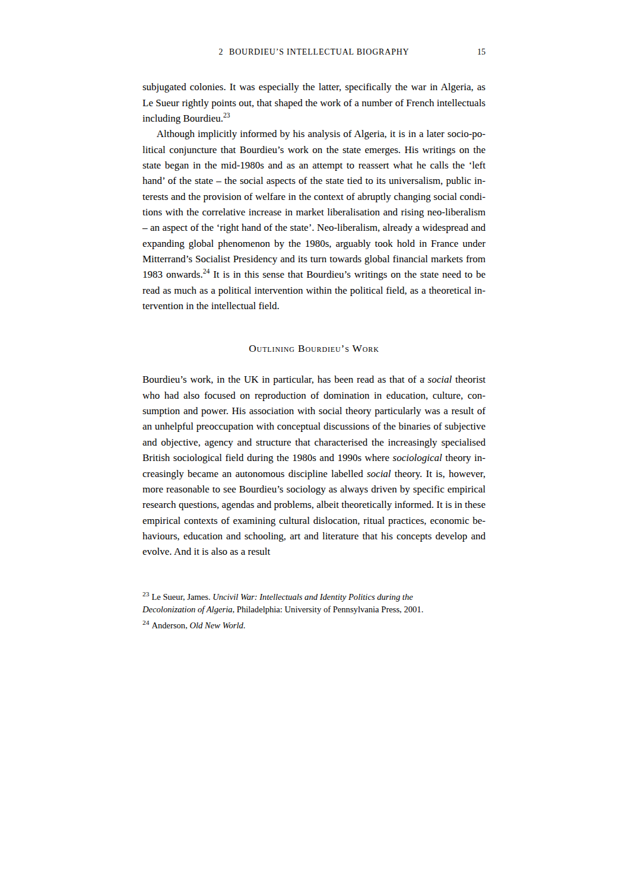2 BOURDIEU’S INTELLECTUAL BIOGRAPHY 15
subjugated colonies. It was especially the latter, specifically the war in Algeria, as Le Sueur rightly points out, that shaped the work of a number of French intellectuals including Bourdieu.23
Although implicitly informed by his analysis of Algeria, it is in a later socio-political conjuncture that Bourdieu’s work on the state emerges. His writings on the state began in the mid-1980s and as an attempt to reassert what he calls the ‘left hand’ of the state – the social aspects of the state tied to its universalism, public interests and the provision of welfare in the context of abruptly changing social conditions with the correlative increase in market liberalisation and rising neo-liberalism – an aspect of the ‘right hand of the state’. Neo-liberalism, already a widespread and expanding global phenomenon by the 1980s, arguably took hold in France under Mitterrand’s Socialist Presidency and its turn towards global financial markets from 1983 onwards.24 It is in this sense that Bourdieu’s writings on the state need to be read as much as a political intervention within the political field, as a theoretical intervention in the intellectual field.
Outlining Bourdieu’s Work
Bourdieu’s work, in the UK in particular, has been read as that of a social theorist who had also focused on reproduction of domination in education, culture, consumption and power. His association with social theory particularly was a result of an unhelpful preoccupation with conceptual discussions of the binaries of subjective and objective, agency and structure that characterised the increasingly specialised British sociological field during the 1980s and 1990s where sociological theory increasingly became an autonomous discipline labelled social theory. It is, however, more reasonable to see Bourdieu’s sociology as always driven by specific empirical research questions, agendas and problems, albeit theoretically informed. It is in these empirical contexts of examining cultural dislocation, ritual practices, economic behaviours, education and schooling, art and literature that his concepts develop and evolve. And it is also as a result
23 Le Sueur, James. Uncivil War: Intellectuals and Identity Politics during the Decolonization of Algeria, Philadelphia: University of Pennsylvania Press, 2001.
24 Anderson, Old New World.